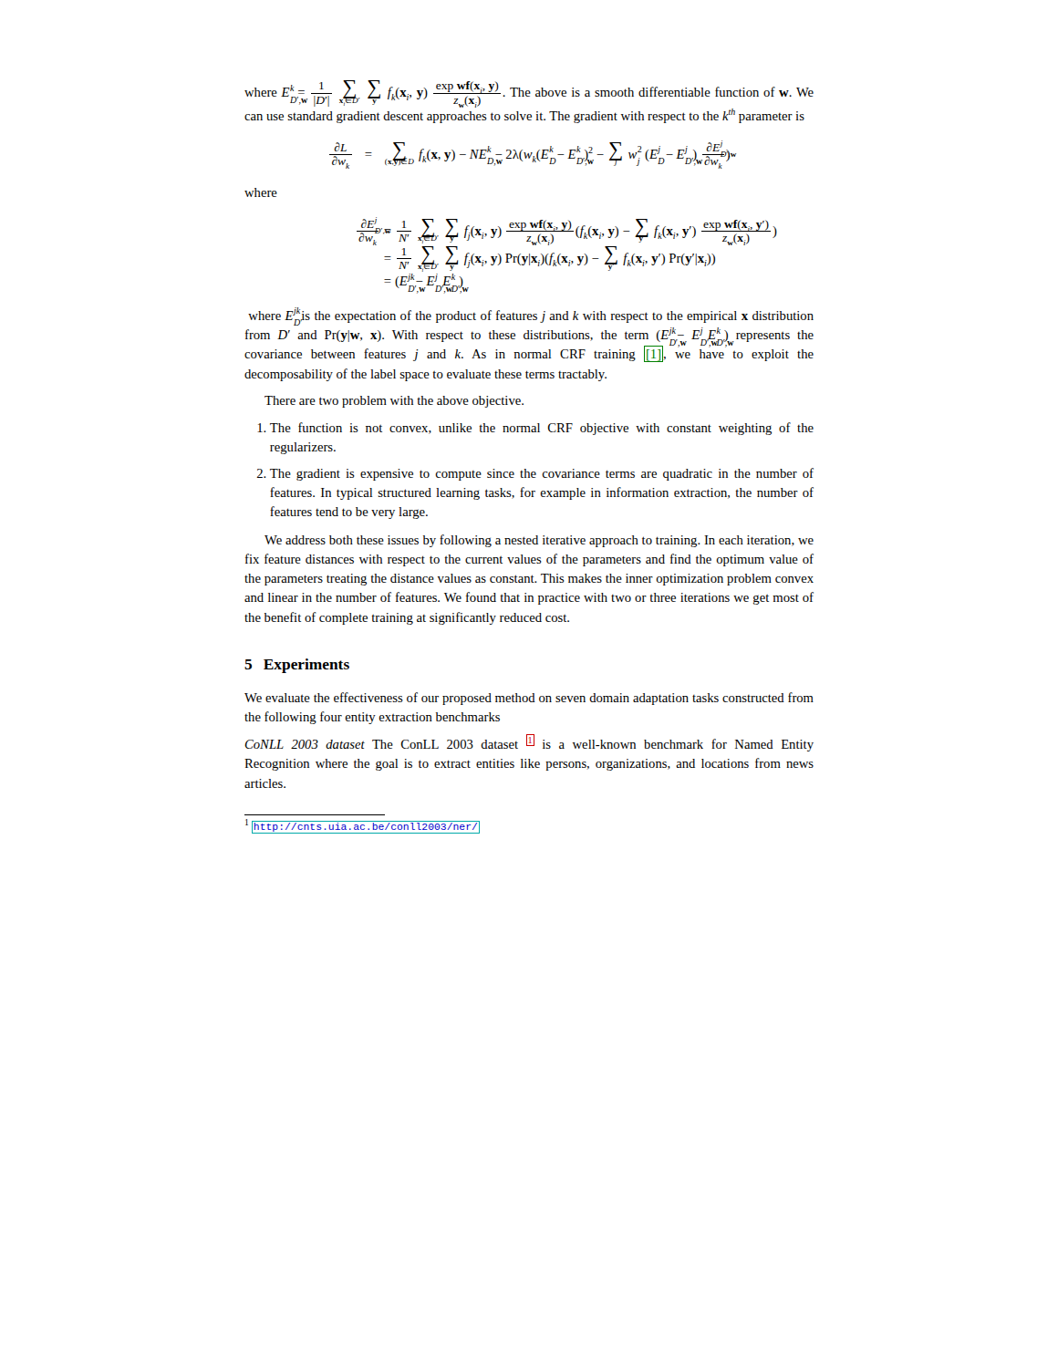where EkD′,w = 1|D′| ∑xi∈D′ ∑y fk(xi, y) exp wf(xi, y) zw(xi). The above is a smooth differentiable function of w. We can use standard gradient descent approaches to solve it. The gradient with respect to the kth parameter is
∂L∂wk = ∑(x,y)∈D fk(x, y) − NE kD,w − 2λ(wk(EkD − EkD′,w )2 − ∑j w 2j (EjD − EjD′,w ) ∂EjD′,w∂wk)
where
∂EjD′,w∂wk=1 N′ ∑xi∈D′ ∑y fj(xi, y) exp wf(xi, y) zw(xi)(fk(xi, y) − ∑y′ fk(xi, y′) exp wf(xi, y′) zw(xi)) =1 N′ ∑xi∈D′ ∑y fj(xi, y) Pr(y|xi)(fk(xi, y) − ∑y′ fk(xi, y′) Pr(y′|xi)) =(EjkD′,w − EjD′,w EkD′,w )
where EjkD′ is the expectation of the product of features j and k with respect to the empirical x distribution from D′ and Pr(y|w, x). With respect to these distributions, the term (EjkD′,w − EjD′,w EkD′,w ) represents the covariance between features j and k. As in normal CRF training [1], we have to exploit the decomposability of the label space to evaluate these terms tractably.
There are two problem with the above objective.
The function is not convex, unlike the normal CRF objective with constant weighting of the regularizers.
The gradient is expensive to compute since the covariance terms are quadratic in the number of features. In typical structured learning tasks, for example in information extraction, the number of features tend to be very large.
We address both these issues by following a nested iterative approach to training. In each iteration, we fix feature distances with respect to the current values of the parameters and find the optimum value of the parameters treating the distance values as constant. This makes the inner optimization problem convex and linear in the number of features. We found that in practice with two or three iterations we get most of the benefit of complete training at significantly reduced cost.
5 Experiments
We evaluate the effectiveness of our proposed method on seven domain adaptation tasks constructed from the following four entity extraction benchmarks
CoNLL 2003 dataset The ConLL 2003 dataset 1 is a well-known benchmark for Named Entity Recognition where the goal is to extract entities like persons, organizations, and locations from news articles.
1 http://cnts.uia.ac.be/conll2003/ner/